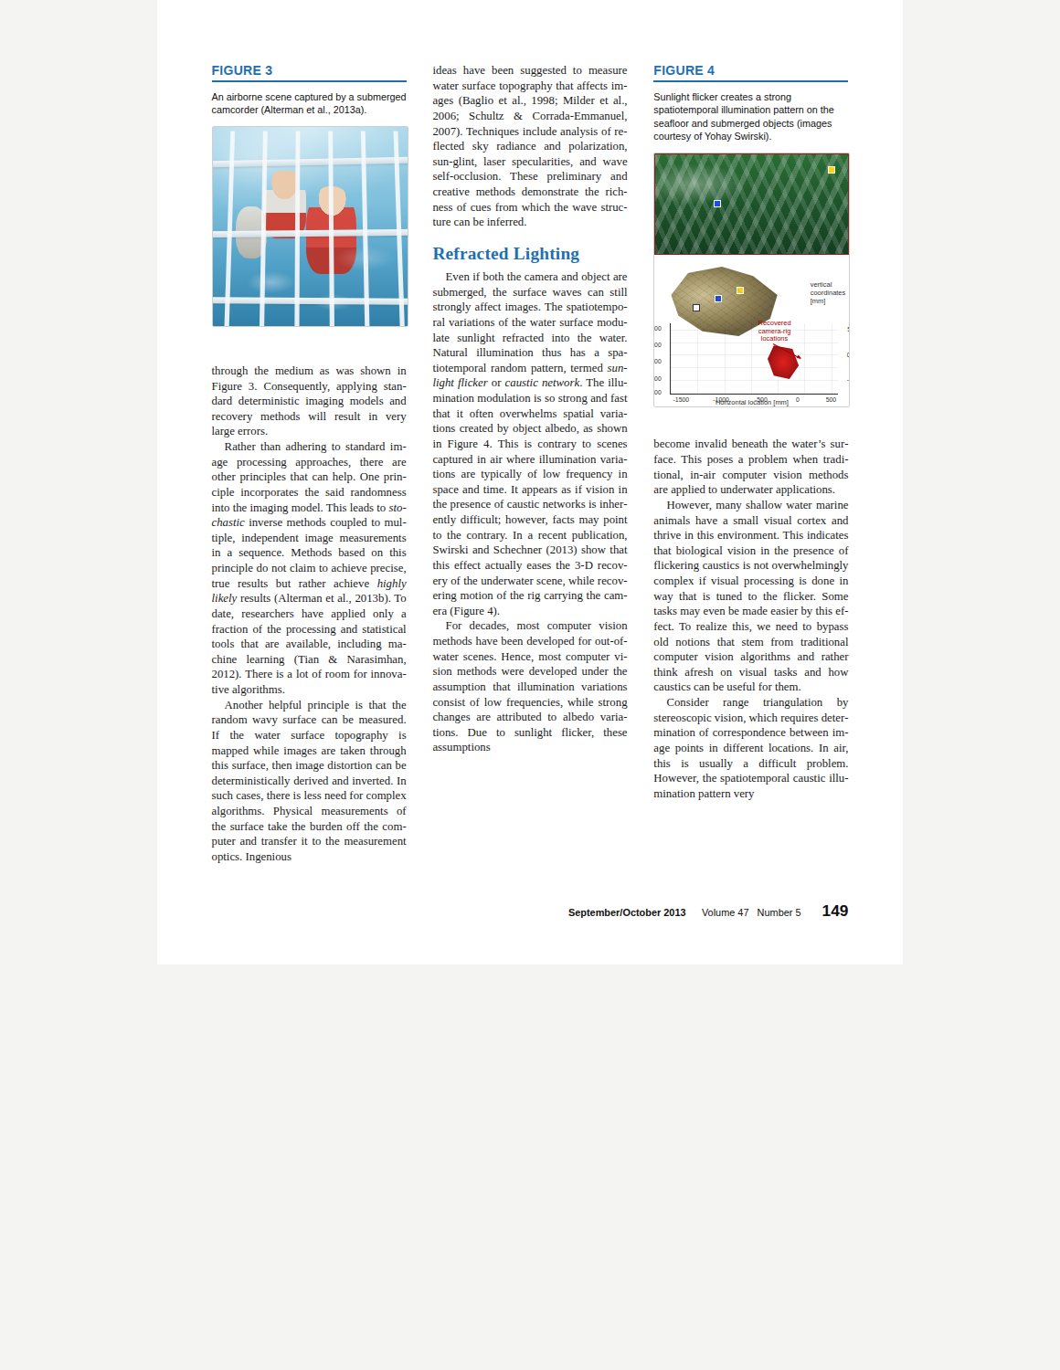Figure 3
An airborne scene captured by a submerged camcorder (Alterman et al., 2013a).
through the medium as was shown in Figure 3. Consequently, applying standard deterministic imaging models and recovery methods will result in very large errors.
Rather than adhering to standard image processing approaches, there are other principles that can help. One principle incorporates the said randomness into the imaging model. This leads to stochastic inverse methods coupled to multiple, independent image measurements in a sequence. Methods based on this principle do not claim to achieve precise, true results but rather achieve highly likely results (Alterman et al., 2013b). To date, researchers have applied only a fraction of the processing and statistical tools that are available, including machine learning (Tian & Narasimhan, 2012). There is a lot of room for innovative algorithms.
Another helpful principle is that the random wavy surface can be measured. If the water surface topography is mapped while images are taken through this surface, then image distortion can be deterministically derived and inverted. In such cases, there is less need for complex algorithms. Physical measurements of the surface take the burden off the computer and transfer it to the measurement optics. Ingenious
ideas have been suggested to measure water surface topography that affects images (Baglio et al., 1998; Milder et al., 2006; Schultz & Corrada-Emmanuel, 2007). Techniques include analysis of reflected sky radiance and polarization, sun-glint, laser specularities, and wave self-occlusion. These preliminary and creative methods demonstrate the richness of cues from which the wave structure can be inferred.
Refracted Lighting
Even if both the camera and object are submerged, the surface waves can still strongly affect images. The spatiotemporal variations of the water surface modulate sunlight refracted into the water. Natural illumination thus has a spatiotemporal random pattern, termed sunlight flicker or caustic network. The illumination modulation is so strong and fast that it often overwhelms spatial variations created by object albedo, as shown in Figure 4. This is contrary to scenes captured in air where illumination variations are typically of low frequency in space and time. It appears as if vision in the presence of caustic networks is inherently difficult; however, facts may point to the contrary. In a recent publication, Swirski and Schechner (2013) show that this effect actually eases the 3-D recovery of the underwater scene, while recovering motion of the rig carrying the camera (Figure 4).
For decades, most computer vision methods have been developed for out-of-water scenes. Hence, most computer vision methods were developed under the assumption that illumination variations consist of low frequencies, while strong changes are attributed to albedo variations. Due to sunlight flicker, these assumptions
Figure 4
Sunlight flicker creates a strong spatiotemporal illumination pattern on the seafloor and submerged objects (images courtesy of Yohay Swirski).
vertical
coordinates
[mm]
5000 4000 3000 2000 1000 -1500 -1000 -500 0 500 500 0 -500
Recovered
camera-rig
locations
Range [mm]
Horizontal location [mm]
become invalid beneath the water’s surface. This poses a problem when traditional, in-air computer vision methods are applied to underwater applications.
However, many shallow water marine animals have a small visual cortex and thrive in this environment. This indicates that biological vision in the presence of flickering caustics is not overwhelmingly complex if visual processing is done in way that is tuned to the flicker. Some tasks may even be made easier by this effect. To realize this, we need to bypass old notions that stem from traditional computer vision algorithms and rather think afresh on visual tasks and how caustics can be useful for them.
Consider range triangulation by stereoscopic vision, which requires determination of correspondence between image points in different locations. In air, this is usually a difficult problem. However, the spatiotemporal caustic illumination pattern very
September/October 2013 Volume 47 Number 5 149